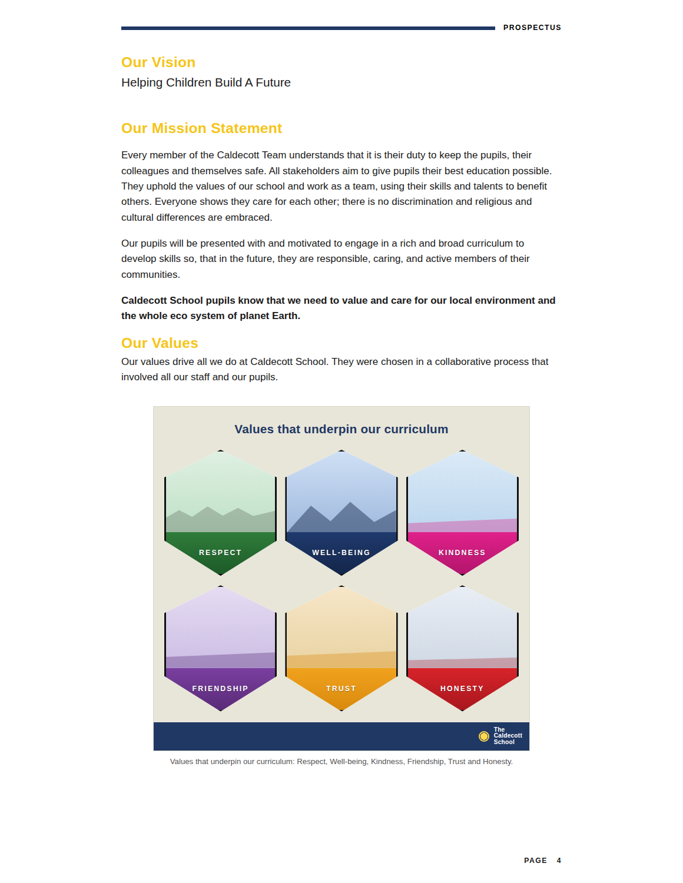Prospectus
Our Vision
Helping Children Build A Future
Our Mission Statement
Every member of the Caldecott Team understands that it is their duty to keep the pupils, their colleagues and themselves safe. All stakeholders aim to give pupils their best education possible. They uphold the values of our school and work as a team, using their skills and talents to benefit others. Everyone shows they care for each other; there is no discrimination and religious and cultural differences are embraced.
Our pupils will be presented with and motivated to engage in a rich and broad curriculum to develop skills so, that in the future, they are responsible, caring, and active members of their communities.
Caldecott School pupils know that we need to value and care for our local environment and the whole eco system of planet Earth.
Our Values
Our values drive all we do at Caldecott School. They were chosen in a collaborative process that involved all our staff and our pupils.
Values that underpin our curriculum
Respect
Well-being
Kindness
Friendship
Trust
Honesty
The
Caldecott
School
Values that underpin our curriculum: Respect, Well-being, Kindness, Friendship, Trust and Honesty.
Page 4